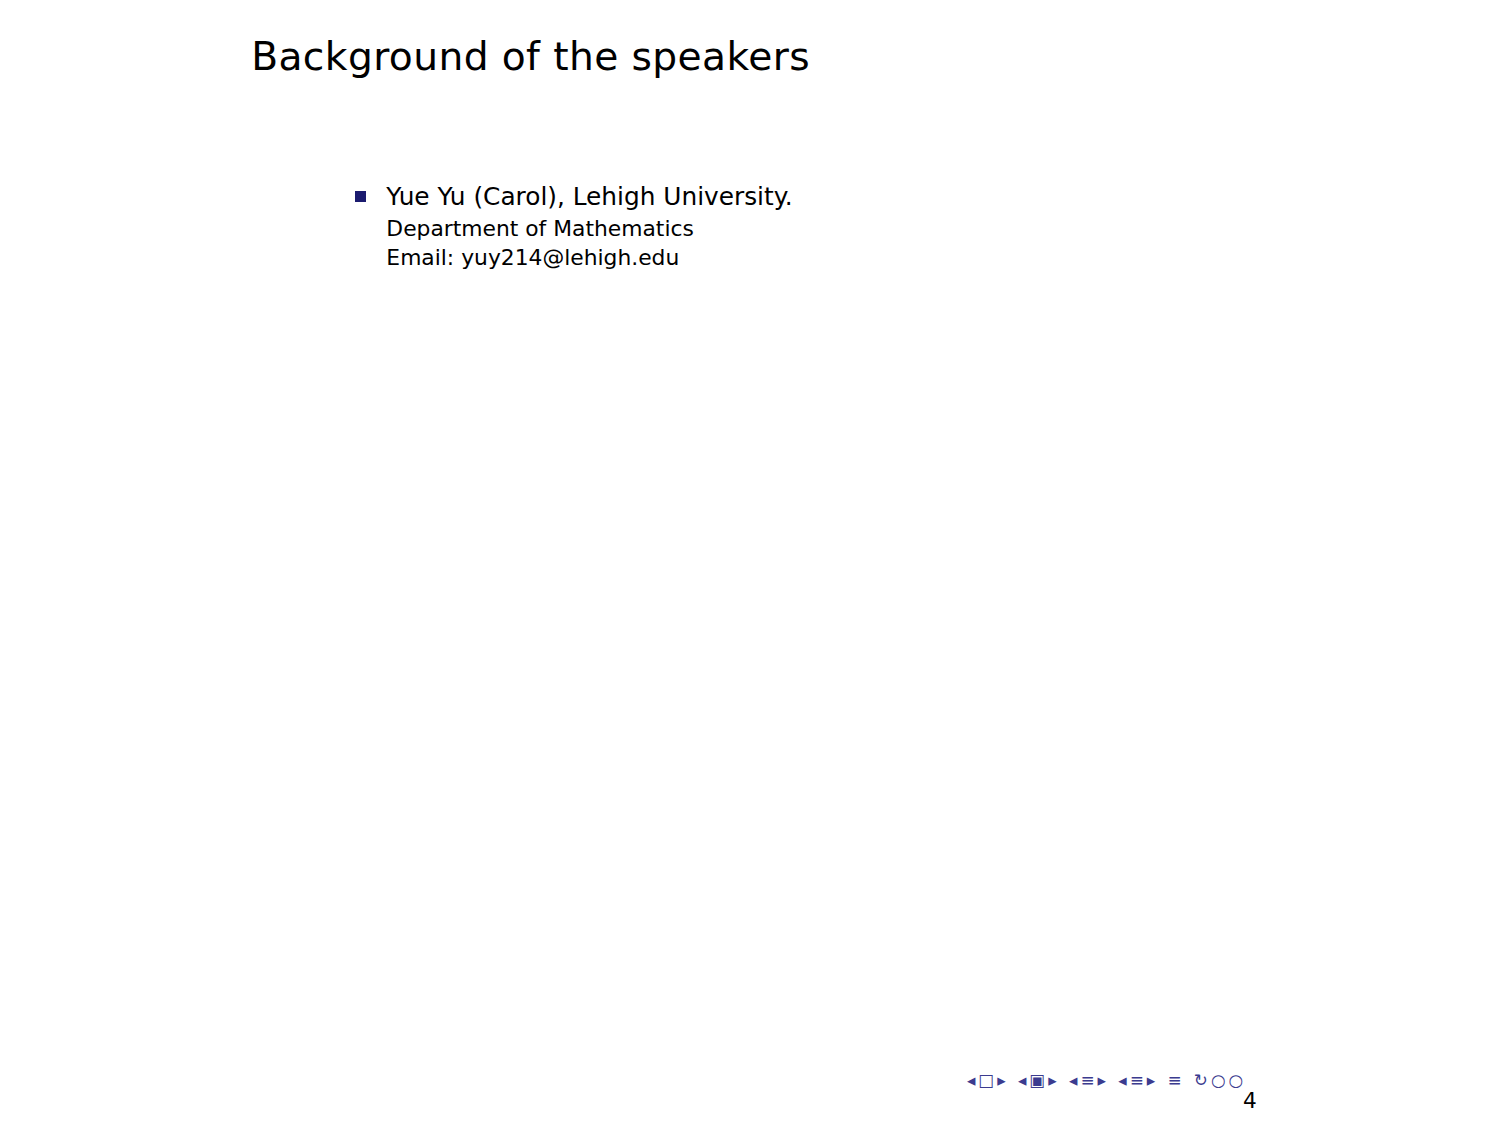Background of the speakers
Yue Yu (Carol), Lehigh University. Department of Mathematics Email: yuy214@lehigh.edu
◂□▸ ◂▣▸ ◂≡▸ ◂≡▸ ≡ ↻○○
4